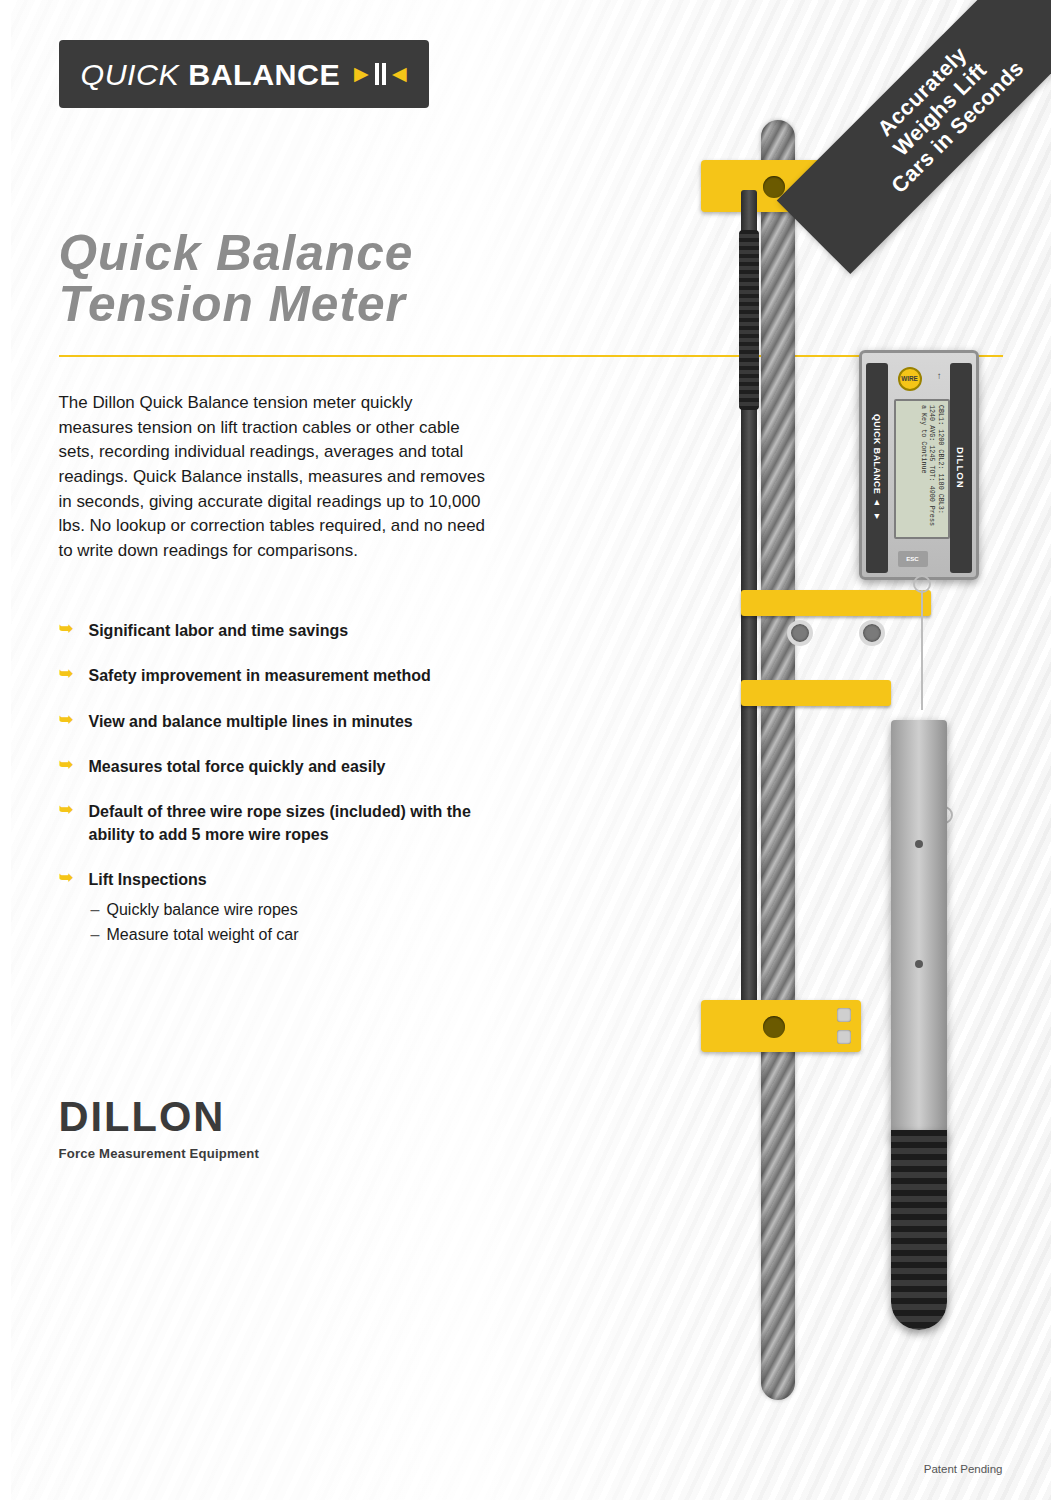Accurately
Weighs Lift
Cars in Seconds
QUICK BALANCE ▲ ▼ WIRE ↑
CBL1: 1200 CBL2: 1180 CBL3: 1240 AVG: 1245 TOT: 4900 Press a Key to Continue
ESC DILLON
QUICK BALANCE ▶ ◀
Quick BalanceTension Meter
The Dillon Quick Balance tension meter quickly measures tension on lift traction cables or other cable sets, recording individual readings, averages and total readings. Quick Balance installs, measures and removes in seconds, giving accurate digital readings up to 10,000 lbs. No lookup or correction tables required, and no need to write down readings for comparisons.
Significant labor and time savings
Safety improvement in measurement method
View and balance multiple lines in minutes
Measures total force quickly and easily
Default of three wire rope sizes (included) with the ability to add 5 more wire ropes
Lift Inspections
Quickly balance wire ropes
Measure total weight of car
DILLON
Force Measurement Equipment
Patent Pending